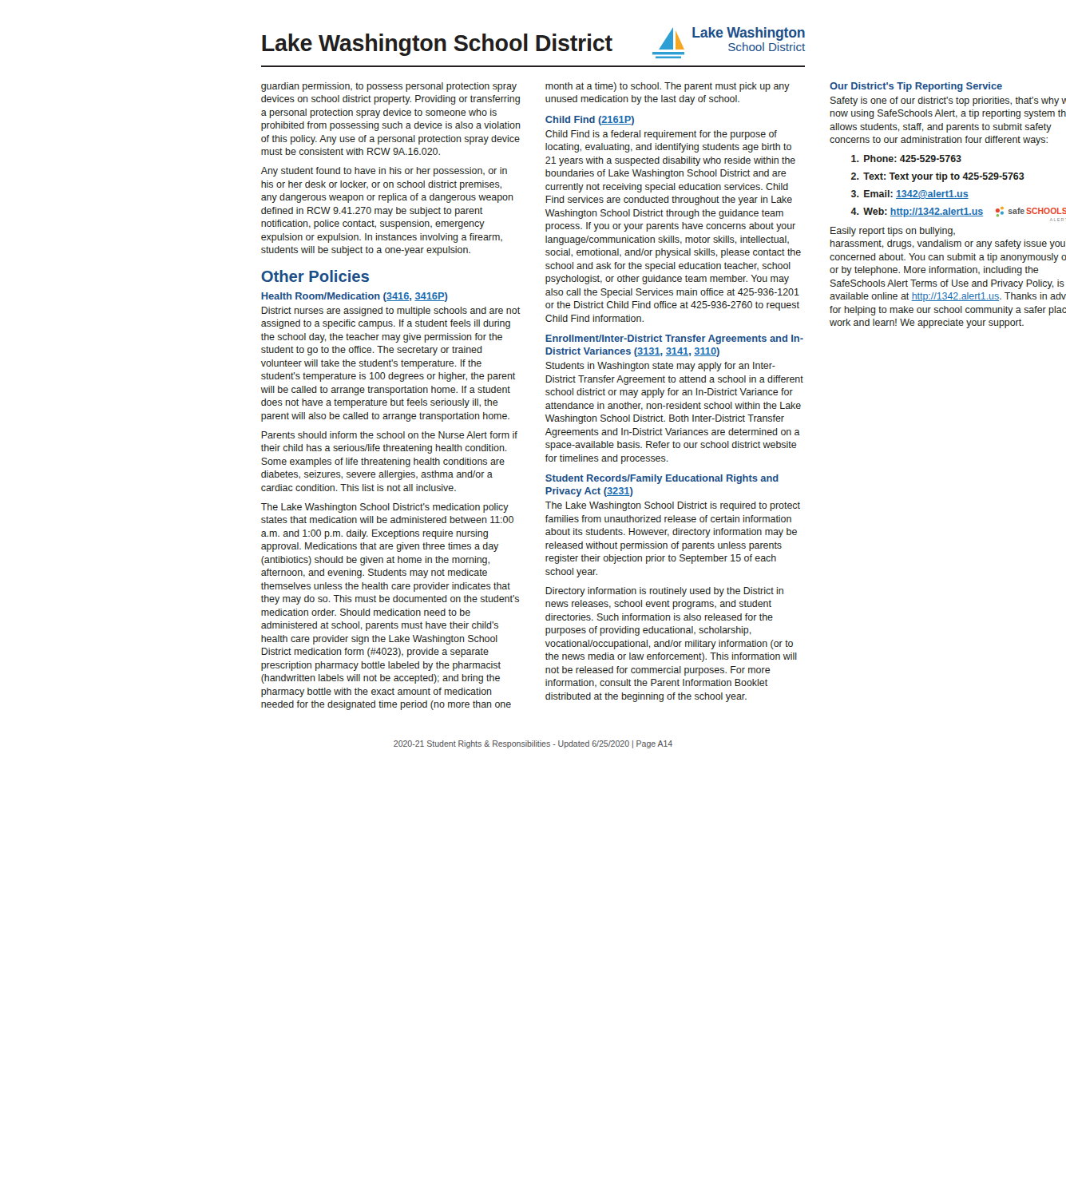Lake Washington School District
Lake Washington School District
guardian permission, to possess personal protection spray devices on school district property. Providing or transferring a personal protection spray device to someone who is prohibited from possessing such a device is also a violation of this policy. Any use of a personal protection spray device must be consistent with RCW 9A.16.020.
Any student found to have in his or her possession, or in his or her desk or locker, or on school district premises, any dangerous weapon or replica of a dangerous weapon defined in RCW 9.41.270 may be subject to parent notification, police contact, suspension, emergency expulsion or expulsion. In instances involving a firearm, students will be subject to a one-year expulsion.
Other Policies
Health Room/Medication (3416, 3416P)
District nurses are assigned to multiple schools and are not assigned to a specific campus. If a student feels ill during the school day, the teacher may give permission for the student to go to the office. The secretary or trained volunteer will take the student's temperature. If the student's temperature is 100 degrees or higher, the parent will be called to arrange transportation home. If a student does not have a temperature but feels seriously ill, the parent will also be called to arrange transportation home.
Parents should inform the school on the Nurse Alert form if their child has a serious/life threatening health condition. Some examples of life threatening health conditions are diabetes, seizures, severe allergies, asthma and/or a cardiac condition. This list is not all inclusive.
The Lake Washington School District's medication policy states that medication will be administered between 11:00 a.m. and 1:00 p.m. daily. Exceptions require nursing approval. Medications that are given three times a day (antibiotics) should be given at home in the morning, afternoon, and evening. Students may not medicate themselves unless the health care provider indicates that they may do so. This must be documented on the student's medication order. Should medication need to be administered at school, parents must have their child's health care provider sign the Lake Washington School District medication form (#4023), provide a separate prescription pharmacy bottle labeled by the pharmacist (handwritten labels will not be accepted); and bring the pharmacy bottle with the exact amount of medication needed for the designated time period (no more than one month at a time) to school. The parent must pick up any unused medication by the last day of school.
Child Find (2161P)
Child Find is a federal requirement for the purpose of locating, evaluating, and identifying students age birth to 21 years with a suspected disability who reside within the boundaries of Lake Washington School District and are currently not receiving special education services. Child Find services are conducted throughout the year in Lake Washington School District through the guidance team process. If you or your parents have concerns about your language/communication skills, motor skills, intellectual, social, emotional, and/or physical skills, please contact the school and ask for the special education teacher, school psychologist, or other guidance team member. You may also call the Special Services main office at 425-936-1201 or the District Child Find office at 425-936-2760 to request Child Find information.
Enrollment/Inter-District Transfer Agreements and In-District Variances (3131, 3141, 3110)
Students in Washington state may apply for an Inter-District Transfer Agreement to attend a school in a different school district or may apply for an In-District Variance for attendance in another, non-resident school within the Lake Washington School District. Both Inter-District Transfer Agreements and In-District Variances are determined on a space-available basis. Refer to our school district website for timelines and processes.
Student Records/Family Educational Rights and Privacy Act (3231)
The Lake Washington School District is required to protect families from unauthorized release of certain information about its students. However, directory information may be released without permission of parents unless parents register their objection prior to September 15 of each school year.
Directory information is routinely used by the District in news releases, school event programs, and student directories. Such information is also released for the purposes of providing educational, scholarship, vocational/occupational, and/or military information (or to the news media or law enforcement). This information will not be released for commercial purposes. For more information, consult the Parent Information Booklet distributed at the beginning of the school year.
Our District's Tip Reporting Service
Safety is one of our district's top priorities, that's why we're now using SafeSchools Alert, a tip reporting system that allows students, staff, and parents to submit safety concerns to our administration four different ways:
Phone: 425-529-5763
Text: Text your tip to 425-529-5763
Email: 1342@alert1.us
Web: http://1342.alert1.us
safe SCHOOLS ALERT
Easily report tips on bullying, harassment, drugs, vandalism or any safety issue you're concerned about. You can submit a tip anonymously online or by telephone. More information, including the SafeSchools Alert Terms of Use and Privacy Policy, is available online at http://1342.alert1.us. Thanks in advance for helping to make our school community a safer place to work and learn! We appreciate your support.
2020-21 Student Rights & Responsibilities - Updated 6/25/2020 | Page A14